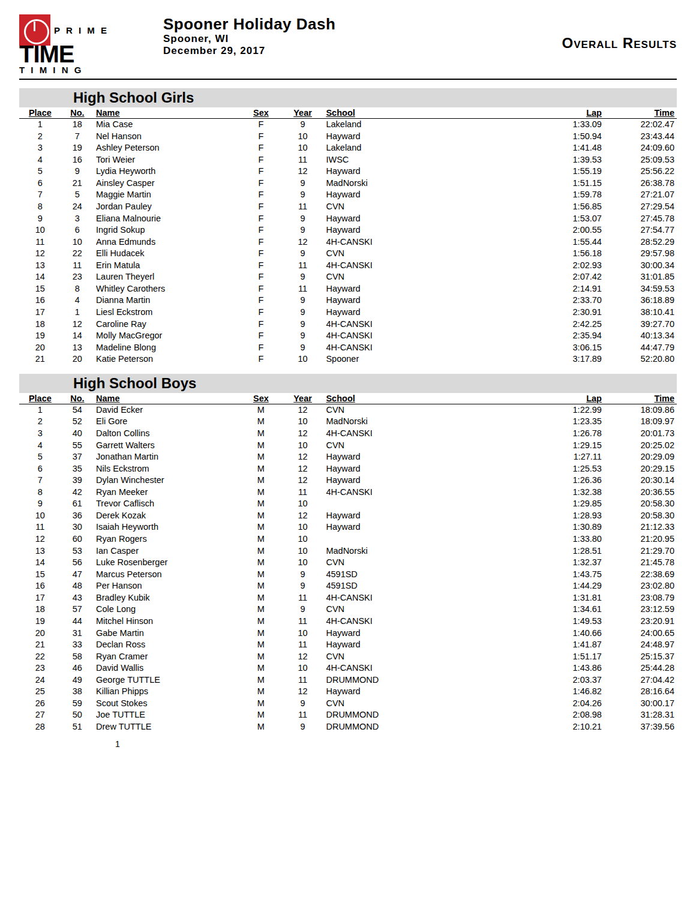P R I M E
TIME
T I M I N G
Spooner Holiday Dash
Spooner, WI
December 29, 2017
Overall Results
High School Girls
| Place | No. | Name | Sex | Year | School | Lap | Time |
| --- | --- | --- | --- | --- | --- | --- | --- |
| 1 | 18 | Mia Case | F | 9 | Lakeland | 1:33.09 | 22:02.47 |
| 2 | 7 | Nel Hanson | F | 10 | Hayward | 1:50.94 | 23:43.44 |
| 3 | 19 | Ashley Peterson | F | 10 | Lakeland | 1:41.48 | 24:09.60 |
| 4 | 16 | Tori Weier | F | 11 | IWSC | 1:39.53 | 25:09.53 |
| 5 | 9 | Lydia Heyworth | F | 12 | Hayward | 1:55.19 | 25:56.22 |
| 6 | 21 | Ainsley Casper | F | 9 | MadNorski | 1:51.15 | 26:38.78 |
| 7 | 5 | Maggie Martin | F | 9 | Hayward | 1:59.78 | 27:21.07 |
| 8 | 24 | Jordan Pauley | F | 11 | CVN | 1:56.85 | 27:29.54 |
| 9 | 3 | Eliana Malnourie | F | 9 | Hayward | 1:53.07 | 27:45.78 |
| 10 | 6 | Ingrid Sokup | F | 9 | Hayward | 2:00.55 | 27:54.77 |
| 11 | 10 | Anna Edmunds | F | 12 | 4H-CANSKI | 1:55.44 | 28:52.29 |
| 12 | 22 | Elli Hudacek | F | 9 | CVN | 1:56.18 | 29:57.98 |
| 13 | 11 | Erin Matula | F | 11 | 4H-CANSKI | 2:02.93 | 30:00.34 |
| 14 | 23 | Lauren Theyerl | F | 9 | CVN | 2:07.42 | 31:01.85 |
| 15 | 8 | Whitley Carothers | F | 11 | Hayward | 2:14.91 | 34:59.53 |
| 16 | 4 | Dianna Martin | F | 9 | Hayward | 2:33.70 | 36:18.89 |
| 17 | 1 | Liesl Eckstrom | F | 9 | Hayward | 2:30.91 | 38:10.41 |
| 18 | 12 | Caroline Ray | F | 9 | 4H-CANSKI | 2:42.25 | 39:27.70 |
| 19 | 14 | Molly MacGregor | F | 9 | 4H-CANSKI | 2:35.94 | 40:13.34 |
| 20 | 13 | Madeline Blong | F | 9 | 4H-CANSKI | 3:06.15 | 44:47.79 |
| 21 | 20 | Katie Peterson | F | 10 | Spooner | 3:17.89 | 52:20.80 |
High School Boys
| Place | No. | Name | Sex | Year | School | Lap | Time |
| --- | --- | --- | --- | --- | --- | --- | --- |
| 1 | 54 | David Ecker | M | 12 | CVN | 1:22.99 | 18:09.86 |
| 2 | 52 | Eli Gore | M | 10 | MadNorski | 1:23.35 | 18:09.97 |
| 3 | 40 | Dalton Collins | M | 12 | 4H-CANSKI | 1:26.78 | 20:01.73 |
| 4 | 55 | Garrett Walters | M | 10 | CVN | 1:29.15 | 20:25.02 |
| 5 | 37 | Jonathan Martin | M | 12 | Hayward | 1:27.11 | 20:29.09 |
| 6 | 35 | Nils Eckstrom | M | 12 | Hayward | 1:25.53 | 20:29.15 |
| 7 | 39 | Dylan Winchester | M | 12 | Hayward | 1:26.36 | 20:30.14 |
| 8 | 42 | Ryan Meeker | M | 11 | 4H-CANSKI | 1:32.38 | 20:36.55 |
| 9 | 61 | Trevor Caflisch | M | 10 | | 1:29.85 | 20:58.30 |
| 10 | 36 | Derek Kozak | M | 12 | Hayward | 1:28.93 | 20:58.30 |
| 11 | 30 | Isaiah Heyworth | M | 10 | Hayward | 1:30.89 | 21:12.33 |
| 12 | 60 | Ryan Rogers | M | 10 | | 1:33.80 | 21:20.95 |
| 13 | 53 | Ian Casper | M | 10 | MadNorski | 1:28.51 | 21:29.70 |
| 14 | 56 | Luke Rosenberger | M | 10 | CVN | 1:32.37 | 21:45.78 |
| 15 | 47 | Marcus Peterson | M | 9 | 4591SD | 1:43.75 | 22:38.69 |
| 16 | 48 | Per Hanson | M | 9 | 4591SD | 1:44.29 | 23:02.80 |
| 17 | 43 | Bradley Kubik | M | 11 | 4H-CANSKI | 1:31.81 | 23:08.79 |
| 18 | 57 | Cole Long | M | 9 | CVN | 1:34.61 | 23:12.59 |
| 19 | 44 | Mitchel Hinson | M | 11 | 4H-CANSKI | 1:49.53 | 23:20.91 |
| 20 | 31 | Gabe Martin | M | 10 | Hayward | 1:40.66 | 24:00.65 |
| 21 | 33 | Declan Ross | M | 11 | Hayward | 1:41.87 | 24:48.97 |
| 22 | 58 | Ryan Cramer | M | 12 | CVN | 1:51.17 | 25:15.37 |
| 23 | 46 | David Wallis | M | 10 | 4H-CANSKI | 1:43.86 | 25:44.28 |
| 24 | 49 | George TUTTLE | M | 11 | DRUMMOND | 2:03.37 | 27:04.42 |
| 25 | 38 | Killian Phipps | M | 12 | Hayward | 1:46.82 | 28:16.64 |
| 26 | 59 | Scout Stokes | M | 9 | CVN | 2:04.26 | 30:00.17 |
| 27 | 50 | Joe TUTTLE | M | 11 | DRUMMOND | 2:08.98 | 31:28.31 |
| 28 | 51 | Drew TUTTLE | M | 9 | DRUMMOND | 2:10.21 | 37:39.56 |
1